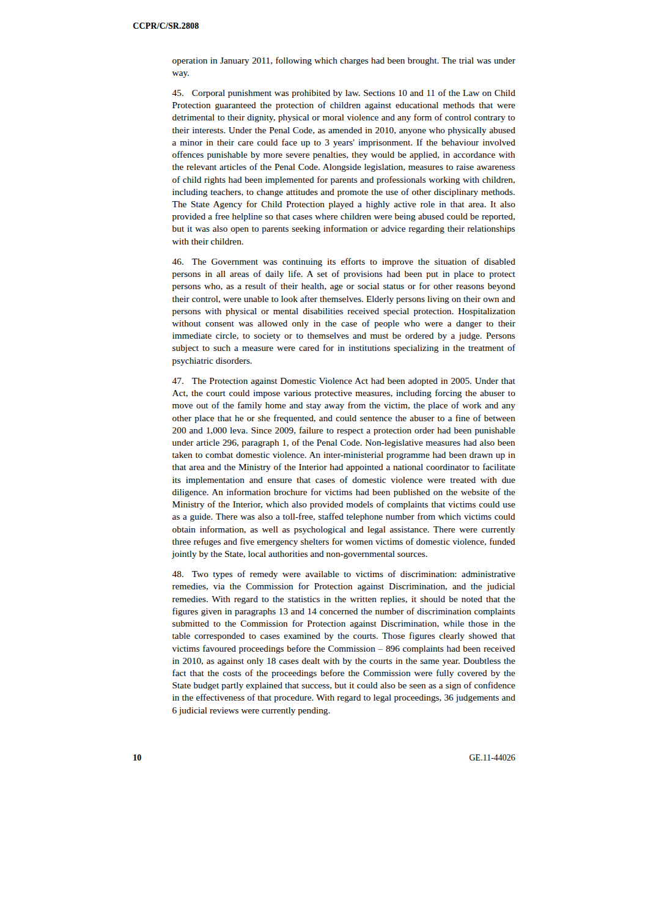CCPR/C/SR.2808
operation in January 2011, following which charges had been brought. The trial was under way.
45. Corporal punishment was prohibited by law. Sections 10 and 11 of the Law on Child Protection guaranteed the protection of children against educational methods that were detrimental to their dignity, physical or moral violence and any form of control contrary to their interests. Under the Penal Code, as amended in 2010, anyone who physically abused a minor in their care could face up to 3 years' imprisonment. If the behaviour involved offences punishable by more severe penalties, they would be applied, in accordance with the relevant articles of the Penal Code. Alongside legislation, measures to raise awareness of child rights had been implemented for parents and professionals working with children, including teachers, to change attitudes and promote the use of other disciplinary methods. The State Agency for Child Protection played a highly active role in that area. It also provided a free helpline so that cases where children were being abused could be reported, but it was also open to parents seeking information or advice regarding their relationships with their children.
46. The Government was continuing its efforts to improve the situation of disabled persons in all areas of daily life. A set of provisions had been put in place to protect persons who, as a result of their health, age or social status or for other reasons beyond their control, were unable to look after themselves. Elderly persons living on their own and persons with physical or mental disabilities received special protection. Hospitalization without consent was allowed only in the case of people who were a danger to their immediate circle, to society or to themselves and must be ordered by a judge. Persons subject to such a measure were cared for in institutions specializing in the treatment of psychiatric disorders.
47. The Protection against Domestic Violence Act had been adopted in 2005. Under that Act, the court could impose various protective measures, including forcing the abuser to move out of the family home and stay away from the victim, the place of work and any other place that he or she frequented, and could sentence the abuser to a fine of between 200 and 1,000 leva. Since 2009, failure to respect a protection order had been punishable under article 296, paragraph 1, of the Penal Code. Non-legislative measures had also been taken to combat domestic violence. An inter-ministerial programme had been drawn up in that area and the Ministry of the Interior had appointed a national coordinator to facilitate its implementation and ensure that cases of domestic violence were treated with due diligence. An information brochure for victims had been published on the website of the Ministry of the Interior, which also provided models of complaints that victims could use as a guide. There was also a toll-free, staffed telephone number from which victims could obtain information, as well as psychological and legal assistance. There were currently three refuges and five emergency shelters for women victims of domestic violence, funded jointly by the State, local authorities and non-governmental sources.
48. Two types of remedy were available to victims of discrimination: administrative remedies, via the Commission for Protection against Discrimination, and the judicial remedies. With regard to the statistics in the written replies, it should be noted that the figures given in paragraphs 13 and 14 concerned the number of discrimination complaints submitted to the Commission for Protection against Discrimination, while those in the table corresponded to cases examined by the courts. Those figures clearly showed that victims favoured proceedings before the Commission – 896 complaints had been received in 2010, as against only 18 cases dealt with by the courts in the same year. Doubtless the fact that the costs of the proceedings before the Commission were fully covered by the State budget partly explained that success, but it could also be seen as a sign of confidence in the effectiveness of that procedure. With regard to legal proceedings, 36 judgements and 6 judicial reviews were currently pending.
10 GE.11-44026